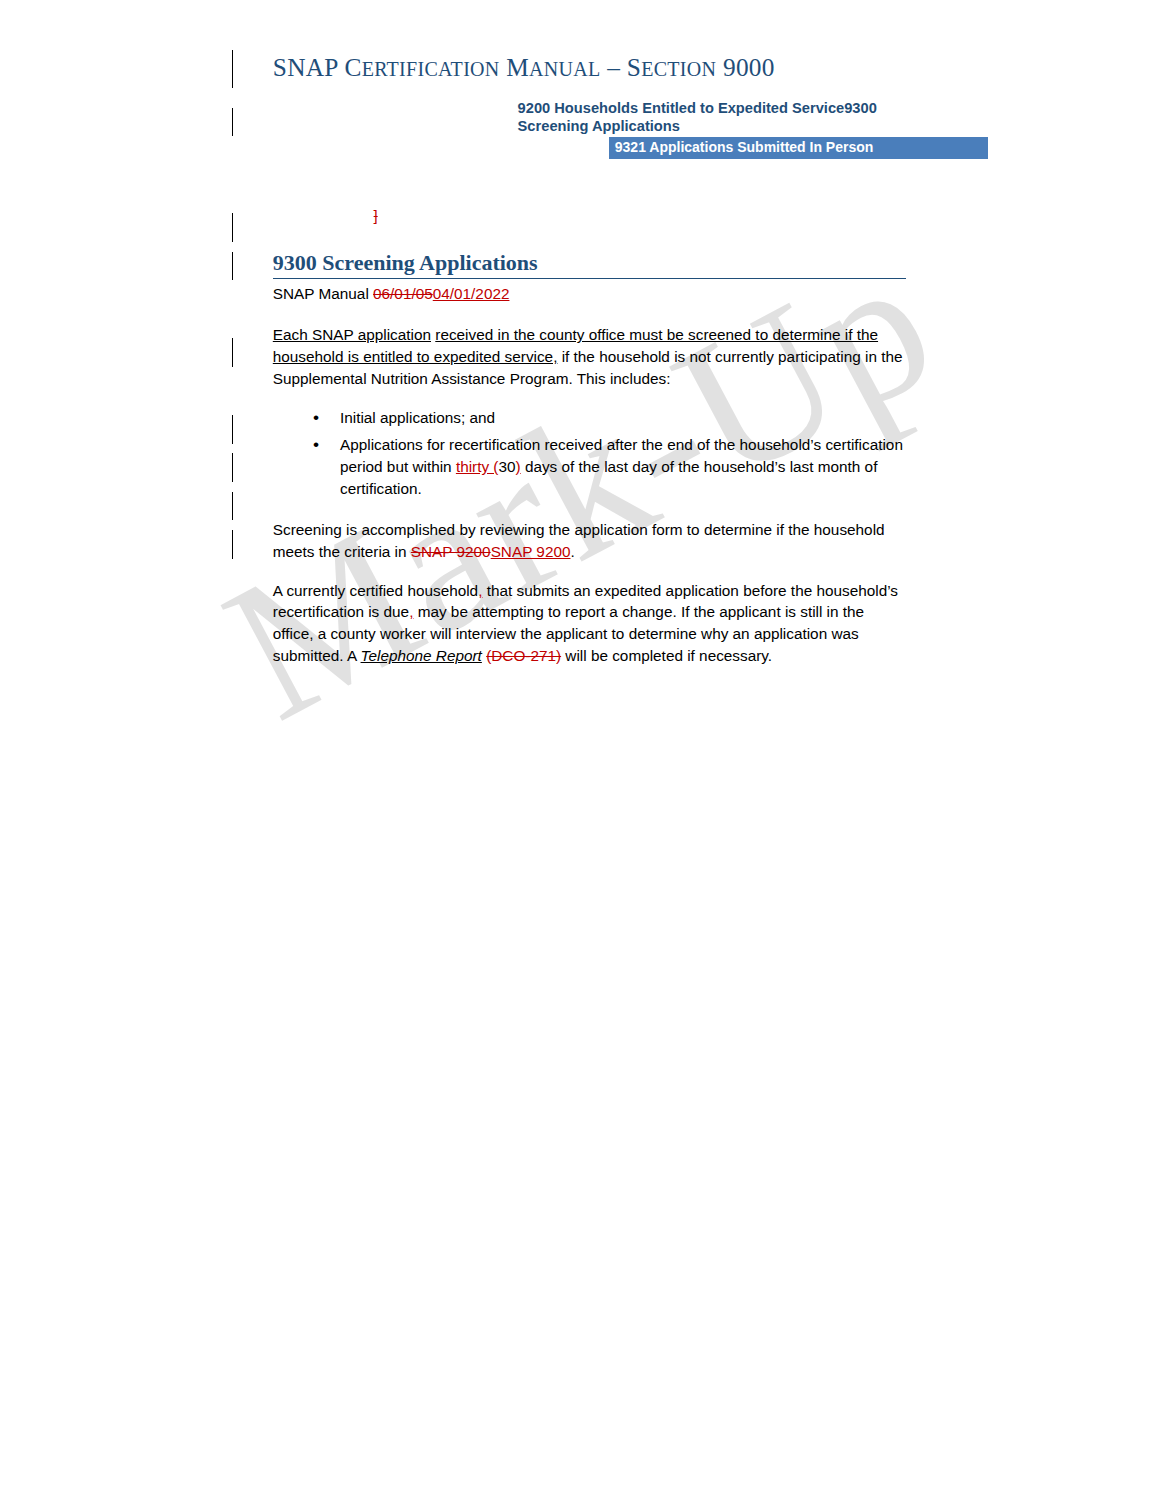Mark-Up
SNAP CERTIFICATION MANUAL – SECTION 9000
9200 Households Entitled to Expedited Service9300 Screening Applications 9321 Applications Submitted In Person
]
9300 Screening Applications
SNAP Manual 06/01/0504/01/2022
Each SNAP application received in the county office must be screened to determine if the household is entitled to expedited service, if the household is not currently participating in the Supplemental Nutrition Assistance Program. This includes:
Initial applications; and
Applications for recertification received after the end of the household’s certification period but within thirty (30) days of the last day of the household’s last month of certification.
Screening is accomplished by reviewing the application form to determine if the household meets the criteria in SNAP 9200 SNAP 9200.
A currently certified household, that submits an expedited application before the household’s recertification is due, may be attempting to report a change. If the applicant is still in the office, a county worker will interview the applicant to determine why an application was submitted. A Telephone Report (DCO-271) will be completed if necessary.